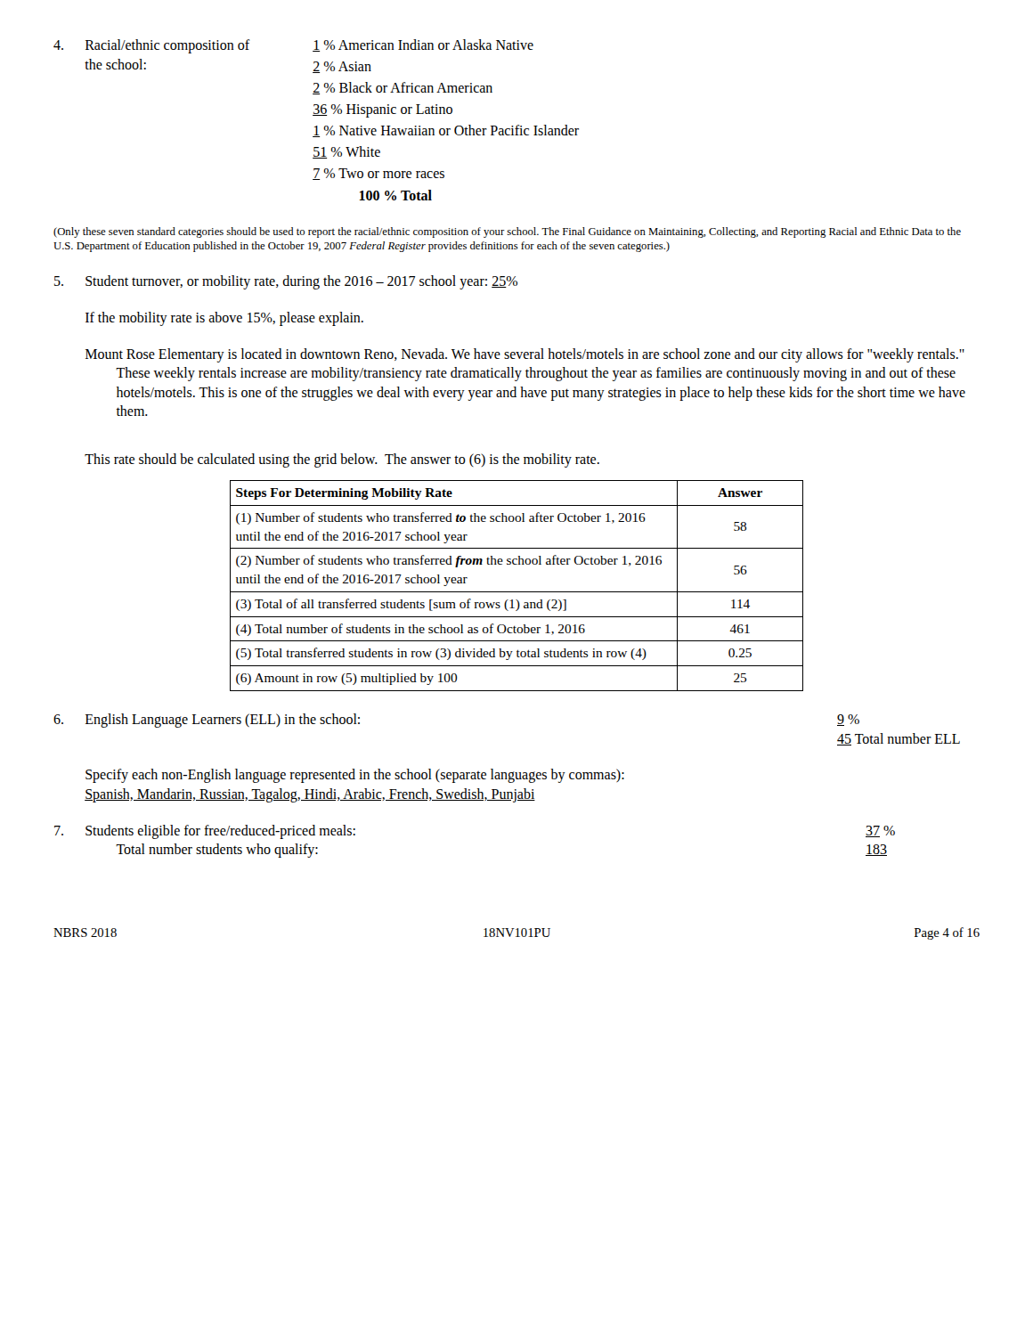4.
Racial/ethnic composition of
the school:
1 % American Indian or Alaska Native
2 % Asian
2 % Black or African American
36 % Hispanic or Latino
1 % Native Hawaiian or Other Pacific Islander
51 % White
7 % Two or more races
100 % Total
(Only these seven standard categories should be used to report the racial/ethnic composition of your school. The Final Guidance on Maintaining, Collecting, and Reporting Racial and Ethnic Data to the U.S. Department of Education published in the October 19, 2007 Federal Register provides definitions for each of the seven categories.)
5.
Student turnover, or mobility rate, during the 2016 – 2017 school year: 25%
If the mobility rate is above 15%, please explain.
Mount Rose Elementary is located in downtown Reno, Nevada. We have several hotels/motels in are school zone and our city allows for "weekly rentals." These weekly rentals increase are mobility/transiency rate dramatically throughout the year as families are continuously moving in and out of these hotels/motels. This is one of the struggles we deal with every year and have put many strategies in place to help these kids for the short time we have them.
This rate should be calculated using the grid below. The answer to (6) is the mobility rate.
| Steps For Determining Mobility Rate | Answer |
| --- | --- |
| (1) Number of students who transferred to the school after October 1, 2016 until the end of the 2016-2017 school year | 58 |
| (2) Number of students who transferred from the school after October 1, 2016 until the end of the 2016-2017 school year | 56 |
| (3) Total of all transferred students [sum of rows (1) and (2)] | 114 |
| (4) Total number of students in the school as of October 1, 2016 | 461 |
| (5) Total transferred students in row (3) divided by total students in row (4) | 0.25 |
| (6) Amount in row (5) multiplied by 100 | 25 |
6.
English Language Learners (ELL) in the school:
9 %
45 Total number ELL
Specify each non-English language represented in the school (separate languages by commas):
Spanish, Mandarin, Russian, Tagalog, Hindi, Arabic, French, Swedish, Punjabi
7.
Students eligible for free/reduced-priced meals:
37 %
Total number students who qualify:
183
NBRS 2018
18NV101PU
Page 4 of 16